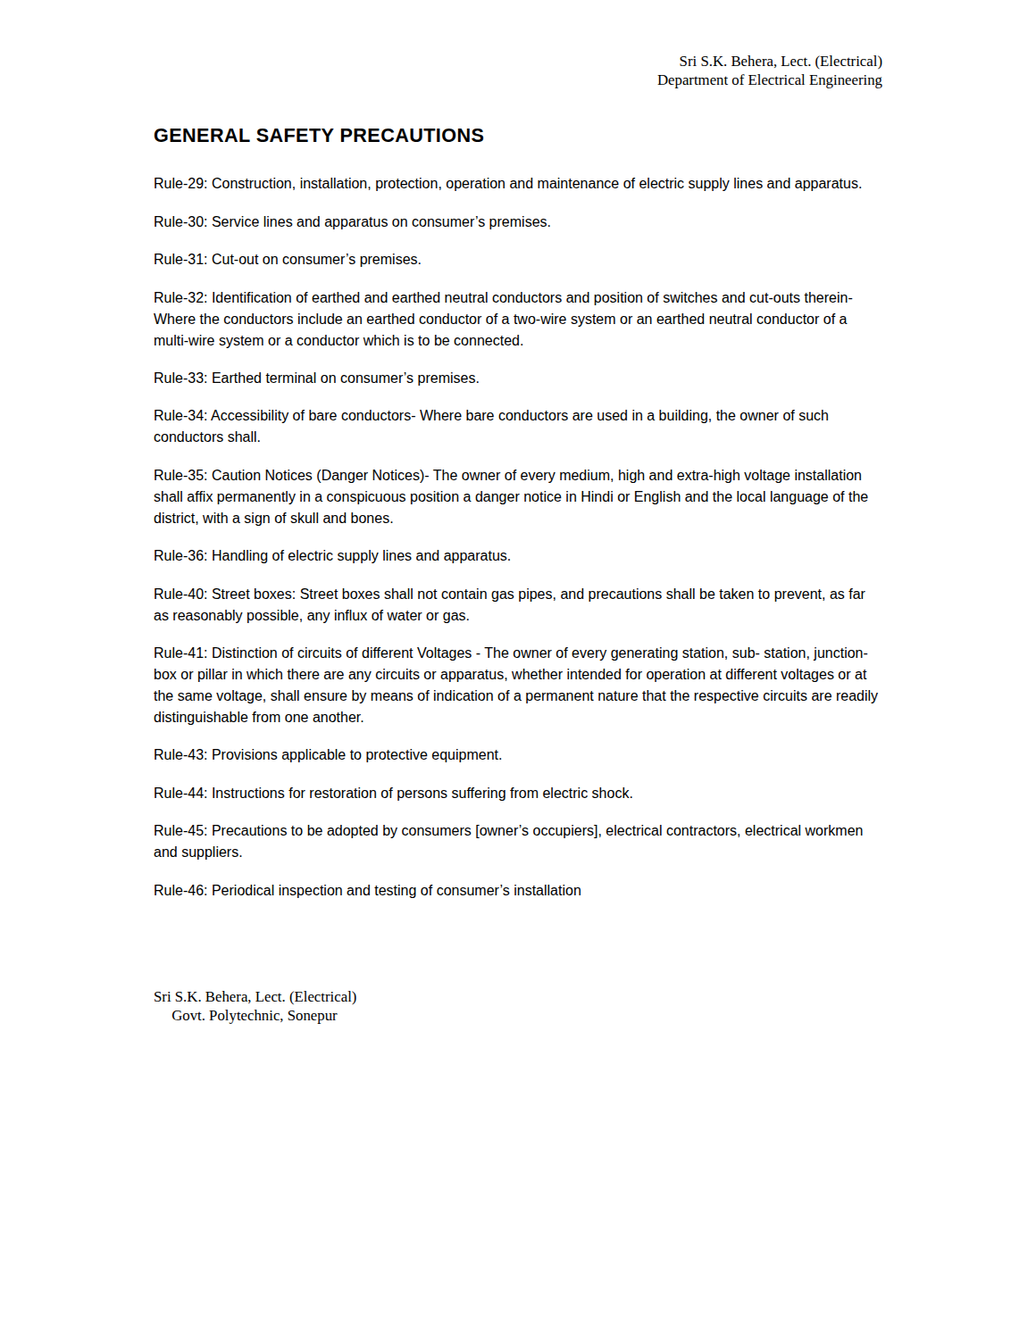Sri S.K. Behera, Lect. (Electrical)
Department of Electrical Engineering
GENERAL SAFETY PRECAUTIONS
Rule-29: Construction, installation, protection, operation and maintenance of electric supply lines and apparatus.
Rule-30: Service lines and apparatus on consumer’s premises.
Rule-31: Cut-out on consumer’s premises.
Rule-32: Identification of earthed and earthed neutral conductors and position of switches and cut-outs therein- Where the conductors include an earthed conductor of a two-wire system or an earthed neutral conductor of a multi-wire system or a conductor which is to be connected.
Rule-33: Earthed terminal on consumer’s premises.
Rule-34: Accessibility of bare conductors- Where bare conductors are used in a building, the owner of such conductors shall.
Rule-35: Caution Notices (Danger Notices)- The owner of every medium, high and extra-high voltage installation shall affix permanently in a conspicuous position a danger notice in Hindi or English and the local language of the district, with a sign of skull and bones.
Rule-36: Handling of electric supply lines and apparatus.
Rule-40: Street boxes: Street boxes shall not contain gas pipes, and precautions shall be taken to prevent, as far as reasonably possible, any influx of water or gas.
Rule-41: Distinction of circuits of different Voltages - The owner of every generating station, sub- station, junction-box or pillar in which there are any circuits or apparatus, whether intended for operation at different voltages or at the same voltage, shall ensure by means of indication of a permanent nature that the respective circuits are readily distinguishable from one another.
Rule-43: Provisions applicable to protective equipment.
Rule-44: Instructions for restoration of persons suffering from electric shock.
Rule-45: Precautions to be adopted by consumers [owner’s occupiers], electrical contractors, electrical workmen and suppliers.
Rule-46: Periodical inspection and testing of consumer’s installation
Sri S.K. Behera, Lect. (Electrical) Govt. Polytechnic, Sonepur